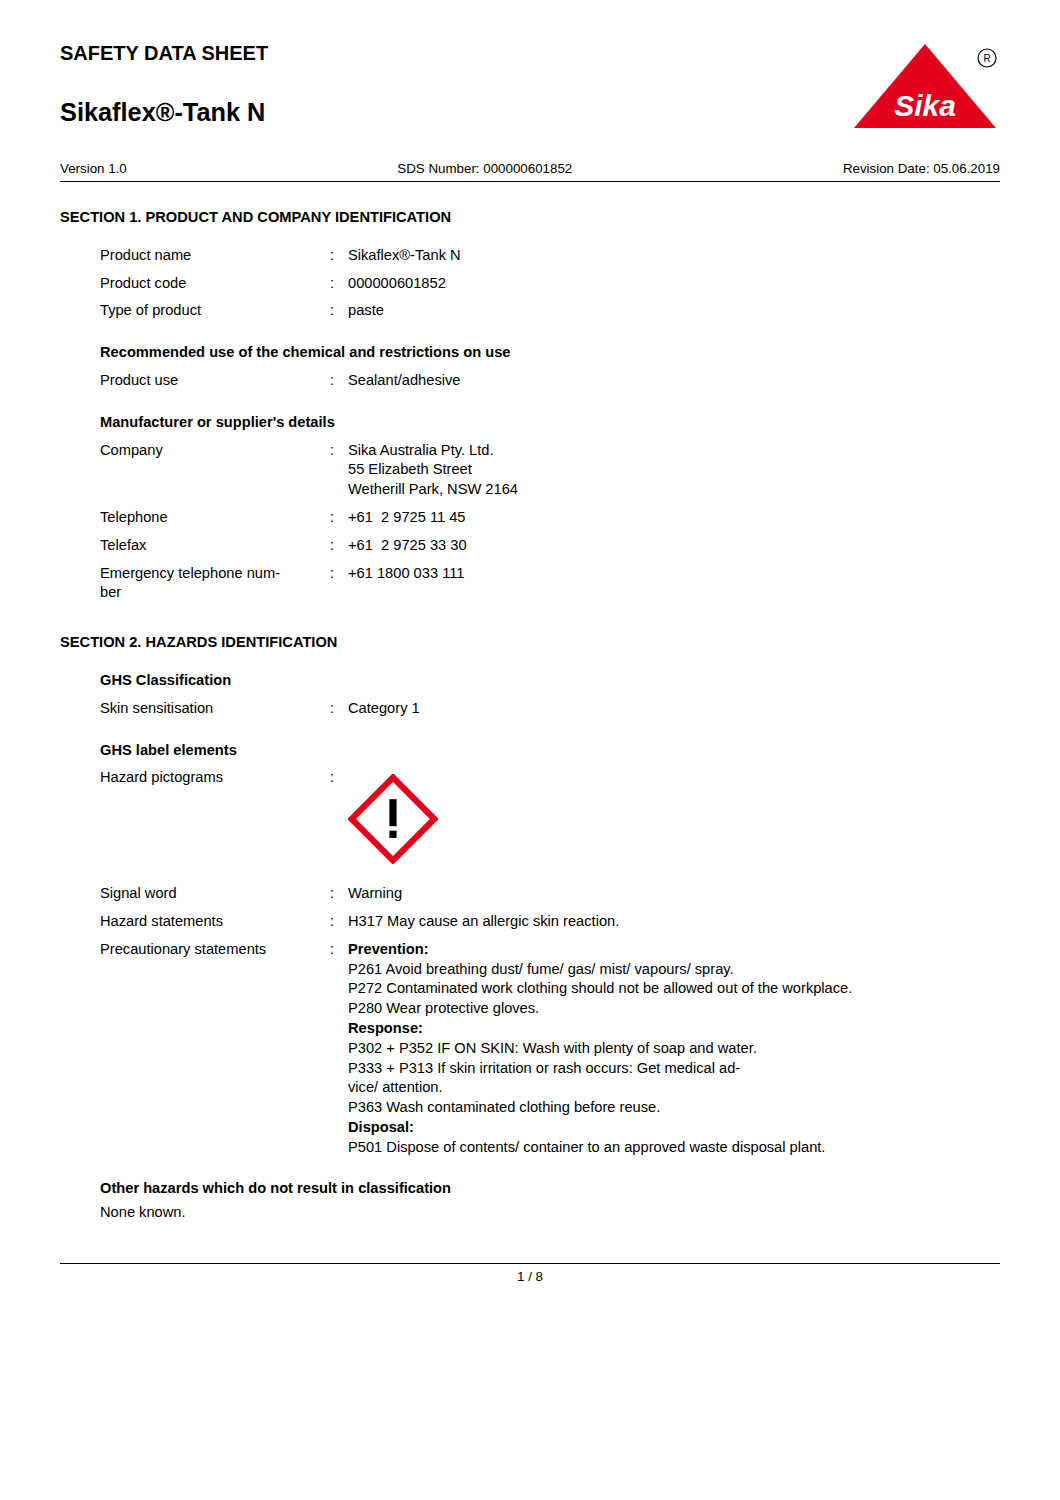SAFETY DATA SHEET
Sikaflex®-Tank N
Sika R
Version 1.0 SDS Number: 000000601852 Revision Date: 05.06.2019
SECTION 1. PRODUCT AND COMPANY IDENTIFICATION
| Product name | : | Sikaflex®-Tank N |
| Product code | : | 000000601852 |
| Type of product | : | paste |
Recommended use of the chemical and restrictions on use
| Product use | : | Sealant/adhesive |
Manufacturer or supplier's details
| Company | : | Sika Australia Pty. Ltd. 55 Elizabeth Street Wetherill Park, NSW 2164 |
| Telephone | : | +61 2 9725 11 45 |
| Telefax | : | +61 2 9725 33 30 |
| Emergency telephone num- ber | : | +61 1800 033 111 |
SECTION 2. HAZARDS IDENTIFICATION
GHS Classification
| Skin sensitisation | : | Category 1 |
GHS label elements
| Hazard pictograms | : | |
| Signal word | : | Warning |
| Hazard statements | : | H317 May cause an allergic skin reaction. |
| Precautionary statements | : | Prevention: P261 Avoid breathing dust/ fume/ gas/ mist/ vapours/ spray. P272 Contaminated work clothing should not be allowed out of the workplace. P280 Wear protective gloves. Response: P302 + P352 IF ON SKIN: Wash with plenty of soap and water. P333 + P313 If skin irritation or rash occurs: Get medical ad- vice/ attention. P363 Wash contaminated clothing before reuse. Disposal: P501 Dispose of contents/ container to an approved waste disposal plant. |
Other hazards which do not result in classification
None known.
1 / 8